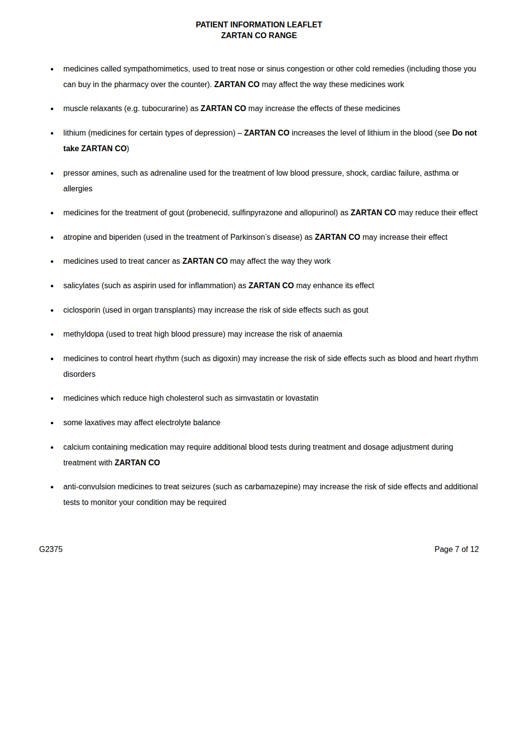PATIENT INFORMATION LEAFLET
ZARTAN CO RANGE
medicines called sympathomimetics, used to treat nose or sinus congestion or other cold remedies (including those you can buy in the pharmacy over the counter). ZARTAN CO may affect the way these medicines work
muscle relaxants (e.g. tubocurarine) as ZARTAN CO may increase the effects of these medicines
lithium (medicines for certain types of depression) – ZARTAN CO increases the level of lithium in the blood (see Do not take ZARTAN CO)
pressor amines, such as adrenaline used for the treatment of low blood pressure, shock, cardiac failure, asthma or allergies
medicines for the treatment of gout (probenecid, sulfinpyrazone and allopurinol) as ZARTAN CO may reduce their effect
atropine and biperiden (used in the treatment of Parkinson’s disease) as ZARTAN CO may increase their effect
medicines used to treat cancer as ZARTAN CO may affect the way they work
salicylates (such as aspirin used for inflammation) as ZARTAN CO may enhance its effect
ciclosporin (used in organ transplants) may increase the risk of side effects such as gout
methyldopa (used to treat high blood pressure) may increase the risk of anaemia
medicines to control heart rhythm (such as digoxin) may increase the risk of side effects such as blood and heart rhythm disorders
medicines which reduce high cholesterol such as simvastatin or lovastatin
some laxatives may affect electrolyte balance
calcium containing medication may require additional blood tests during treatment and dosage adjustment during treatment with ZARTAN CO
anti-convulsion medicines to treat seizures (such as carbamazepine) may increase the risk of side effects and additional tests to monitor your condition may be required
G2375 Page 7 of 12